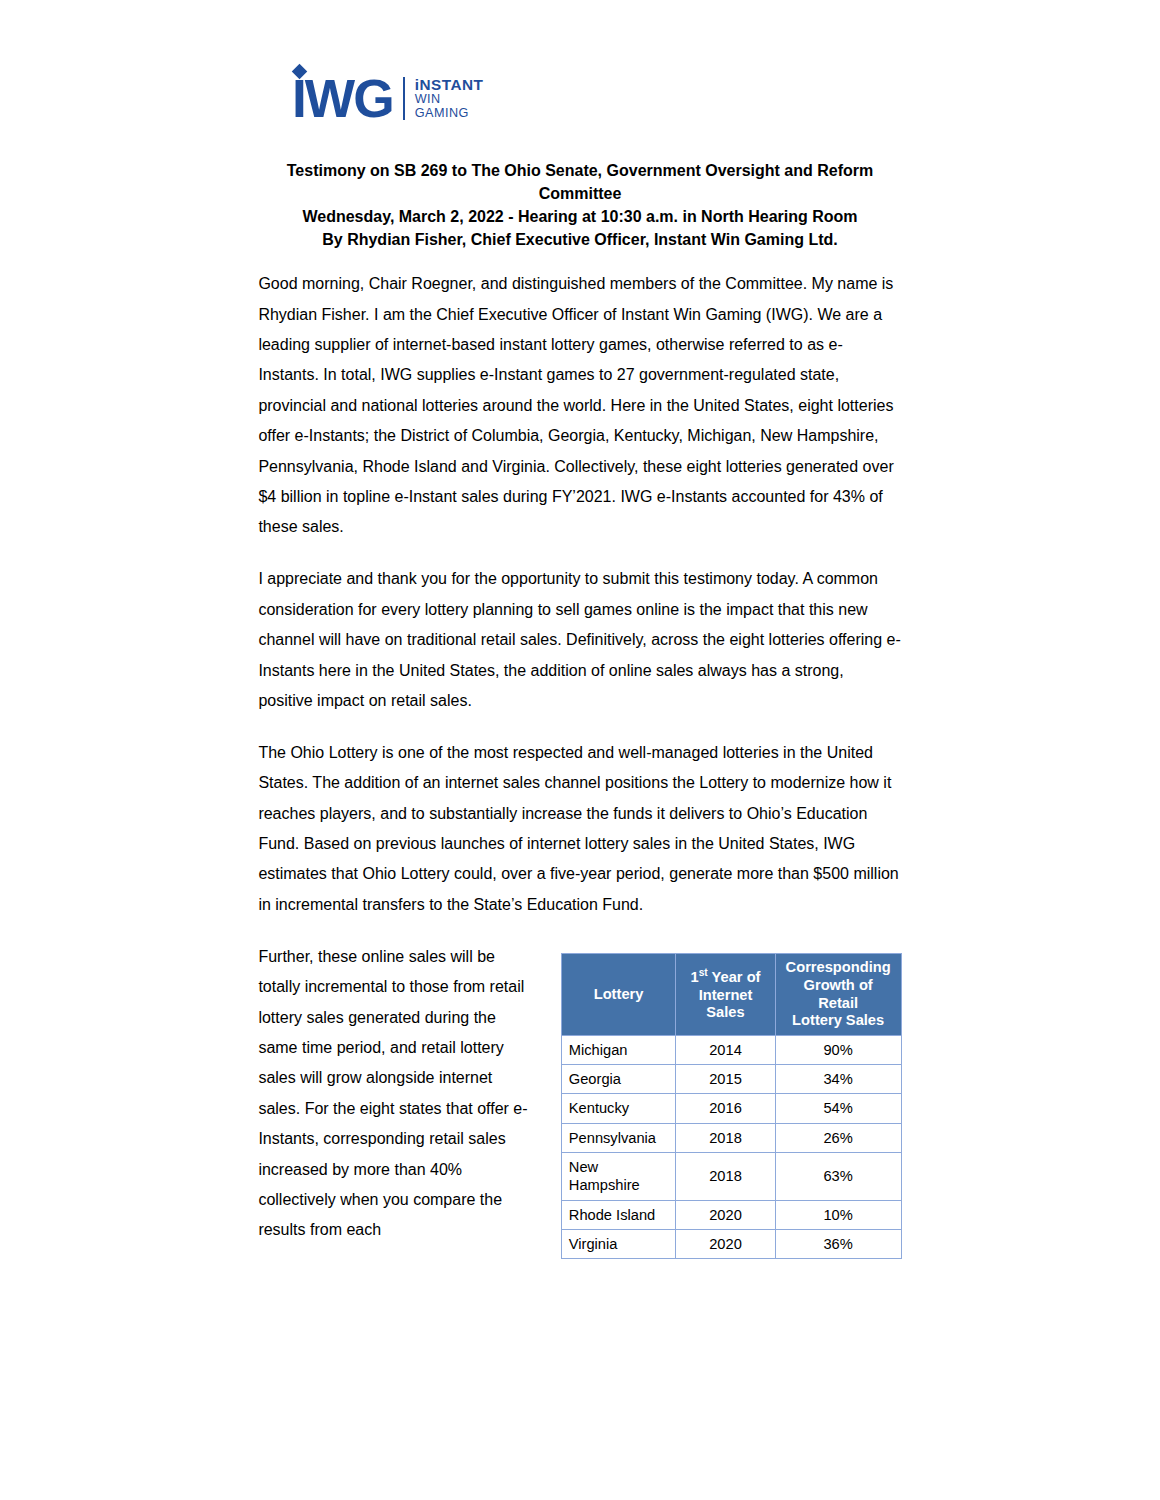IWG
iNSTANT
WIN
GAMING
Testimony on SB 269 to The Ohio Senate, Government Oversight and Reform Committee Wednesday, March 2, 2022 - Hearing at 10:30 a.m. in North Hearing Room By Rhydian Fisher, Chief Executive Officer, Instant Win Gaming Ltd.
Good morning, Chair Roegner, and distinguished members of the Committee. My name is Rhydian Fisher. I am the Chief Executive Officer of Instant Win Gaming (IWG). We are a leading supplier of internet-based instant lottery games, otherwise referred to as e-Instants. In total, IWG supplies e-Instant games to 27 government-regulated state, provincial and national lotteries around the world. Here in the United States, eight lotteries offer e-Instants; the District of Columbia, Georgia, Kentucky, Michigan, New Hampshire, Pennsylvania, Rhode Island and Virginia. Collectively, these eight lotteries generated over $4 billion in topline e-Instant sales during FY’2021. IWG e-Instants accounted for 43% of these sales.
I appreciate and thank you for the opportunity to submit this testimony today. A common consideration for every lottery planning to sell games online is the impact that this new channel will have on traditional retail sales. Definitively, across the eight lotteries offering e-Instants here in the United States, the addition of online sales always has a strong, positive impact on retail sales.
The Ohio Lottery is one of the most respected and well-managed lotteries in the United States. The addition of an internet sales channel positions the Lottery to modernize how it reaches players, and to substantially increase the funds it delivers to Ohio’s Education Fund. Based on previous launches of internet lottery sales in the United States, IWG estimates that Ohio Lottery could, over a five-year period, generate more than $500 million in incremental transfers to the State’s Education Fund.
| Lottery | 1 st Year of Internet Sales | Corresponding Growth of Retail Lottery Sales |
| --- | --- | --- |
| Michigan | 2014 | 90% |
| Georgia | 2015 | 34% |
| Kentucky | 2016 | 54% |
| Pennsylvania | 2018 | 26% |
| New Hampshire | 2018 | 63% |
| Rhode Island | 2020 | 10% |
| Virginia | 2020 | 36% |
Further, these online sales will be totally incremental to those from retail lottery sales generated during the same time period, and retail lottery sales will grow alongside internet sales. For the eight states that offer e-Instants, corresponding retail sales increased by more than 40% collectively when you compare the results from each